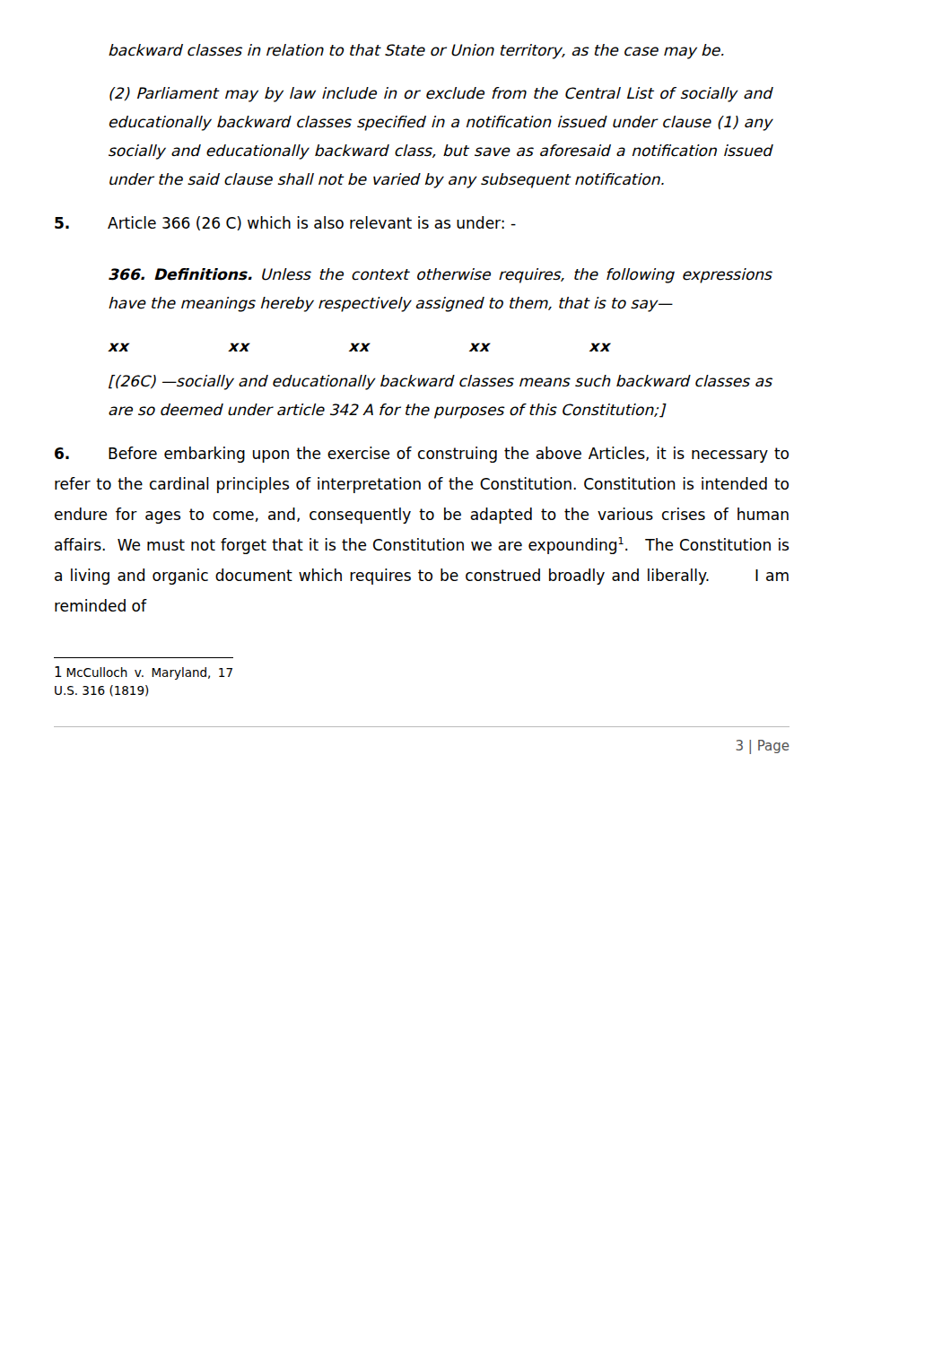backward classes in relation to that State or Union territory, as the case may be.
(2) Parliament may by law include in or exclude from the Central List of socially and educationally backward classes specified in a notification issued under clause (1) any socially and educationally backward class, but save as aforesaid a notification issued under the said clause shall not be varied by any subsequent notification.
5. Article 366 (26 C) which is also relevant is as under: -
366. Definitions. Unless the context otherwise requires, the following expressions have the meanings hereby respectively assigned to them, that is to say—
xx xx xx xx xx
[(26C) —socially and educationally backward classes means such backward classes as are so deemed under article 342 A for the purposes of this Constitution;]
6. Before embarking upon the exercise of construing the above Articles, it is necessary to refer to the cardinal principles of interpretation of the Constitution. Constitution is intended to endure for ages to come, and, consequently to be adapted to the various crises of human affairs. We must not forget that it is the Constitution we are expounding1. The Constitution is a living and organic document which requires to be construed broadly and liberally. I am reminded of
1 McCulloch v. Maryland, 17 U.S. 316 (1819)
3 | Page